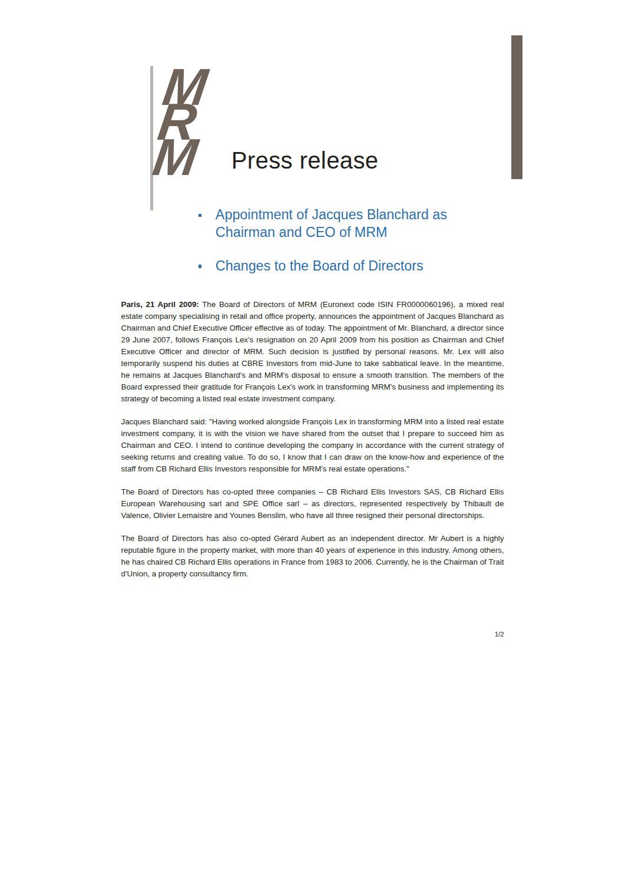M R M
Press release
Appointment of Jacques Blanchard as Chairman and CEO of MRM
Changes to the Board of Directors
Paris, 21 April 2009: The Board of Directors of MRM (Euronext code ISIN FR0000060196), a mixed real estate company specialising in retail and office property, announces the appointment of Jacques Blanchard as Chairman and Chief Executive Officer effective as of today. The appointment of Mr. Blanchard, a director since 29 June 2007, follows François Lex's resignation on 20 April 2009 from his position as Chairman and Chief Executive Officer and director of MRM. Such decision is justified by personal reasons. Mr. Lex will also temporarily suspend his duties at CBRE Investors from mid-June to take sabbatical leave. In the meantime, he remains at Jacques Blanchard's and MRM's disposal to ensure a smooth transition. The members of the Board expressed their gratitude for François Lex's work in transforming MRM's business and implementing its strategy of becoming a listed real estate investment company.
Jacques Blanchard said: "Having worked alongside François Lex in transforming MRM into a listed real estate investment company, it is with the vision we have shared from the outset that I prepare to succeed him as Chairman and CEO. I intend to continue developing the company in accordance with the current strategy of seeking returns and creating value. To do so, I know that I can draw on the know-how and experience of the staff from CB Richard Ellis Investors responsible for MRM's real estate operations."
The Board of Directors has co-opted three companies – CB Richard Ellis Investors SAS, CB Richard Ellis European Warehousing sarl and SPE Office sarl – as directors, represented respectively by Thibault de Valence, Olivier Lemaistre and Younes Benslim, who have all three resigned their personal directorships.
The Board of Directors has also co-opted Gérard Aubert as an independent director. Mr Aubert is a highly reputable figure in the property market, with more than 40 years of experience in this industry. Among others, he has chaired CB Richard Ellis operations in France from 1983 to 2006. Currently, he is the Chairman of Trait d'Union, a property consultancy firm.
1/2